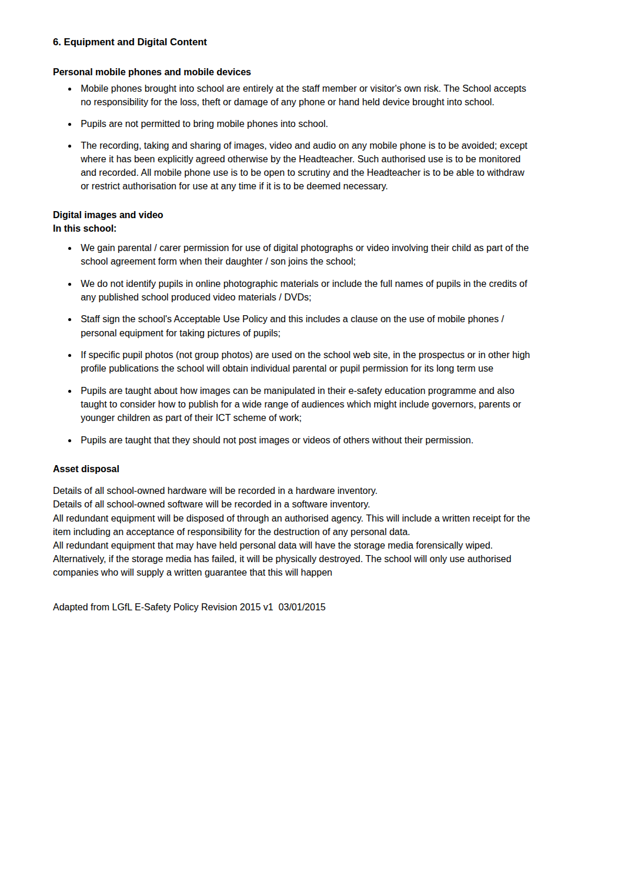6. Equipment and Digital Content
Personal mobile phones and mobile devices
Mobile phones brought into school are entirely at the staff member or visitor's own risk. The School accepts no responsibility for the loss, theft or damage of any phone or hand held device brought into school.
Pupils are not permitted to bring mobile phones into school.
The recording, taking and sharing of images, video and audio on any mobile phone is to be avoided; except where it has been explicitly agreed otherwise by the Headteacher. Such authorised use is to be monitored and recorded. All mobile phone use is to be open to scrutiny and the Headteacher is to be able to withdraw or restrict authorisation for use at any time if it is to be deemed necessary.
Digital images and video
In this school:
We gain parental / carer permission for use of digital photographs or video involving their child as part of the school agreement form when their daughter / son joins the school;
We do not identify pupils in online photographic materials or include the full names of pupils in the credits of any published school produced video materials / DVDs;
Staff sign the school's Acceptable Use Policy and this includes a clause on the use of mobile phones / personal equipment for taking pictures of pupils;
If specific pupil photos (not group photos) are used on the school web site, in the prospectus or in other high profile publications the school will obtain individual parental or pupil permission for its long term use
Pupils are taught about how images can be manipulated in their e-safety education programme and also taught to consider how to publish for a wide range of audiences which might include governors, parents or younger children as part of their ICT scheme of work;
Pupils are taught that they should not post images or videos of others without their permission.
Asset disposal
Details of all school-owned hardware will be recorded in a hardware inventory.
Details of all school-owned software will be recorded in a software inventory.
All redundant equipment will be disposed of through an authorised agency. This will include a written receipt for the item including an acceptance of responsibility for the destruction of any personal data.
All redundant equipment that may have held personal data will have the storage media forensically wiped. Alternatively, if the storage media has failed, it will be physically destroyed. The school will only use authorised companies who will supply a written guarantee that this will happen
Adapted from LGfL E-Safety Policy Revision 2015 v1 03/01/2015